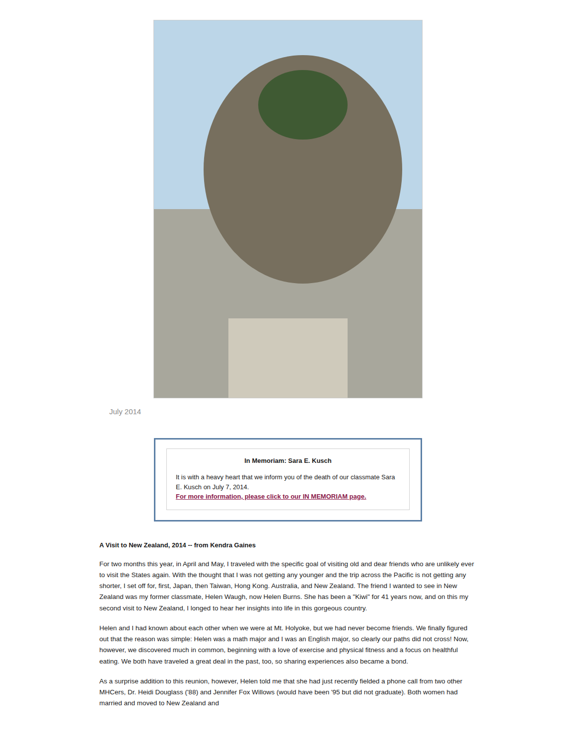July 2014
In Memoriam: Sara E. Kusch
It is with a heavy heart that we inform you of the death of our classmate Sara E. Kusch on July 7, 2014.
For more information, please click to our IN MEMORIAM page.
A Visit to New Zealand, 2014 -- from Kendra Gaines
For two months this year, in April and May, I traveled with the specific goal of visiting old and dear friends who are unlikely ever to visit the States again. With the thought that I was not getting any younger and the trip across the Pacific is not getting any shorter, I set off for, first, Japan, then Taiwan, Hong Kong. Australia, and New Zealand. The friend I wanted to see in New Zealand was my former classmate, Helen Waugh, now Helen Burns. She has been a "Kiwi" for 41 years now, and on this my second visit to New Zealand, I longed to hear her insights into life in this gorgeous country.
Helen and I had known about each other when we were at Mt. Holyoke, but we had never become friends. We finally figured out that the reason was simple: Helen was a math major and I was an English major, so clearly our paths did not cross! Now, however, we discovered much in common, beginning with a love of exercise and physical fitness and a focus on healthful eating. We both have traveled a great deal in the past, too, so sharing experiences also became a bond.
As a surprise addition to this reunion, however, Helen told me that she had just recently fielded a phone call from two other MHCers, Dr. Heidi Douglass ('88) and Jennifer Fox Willows (would have been '95 but did not graduate). Both women had married and moved to New Zealand and